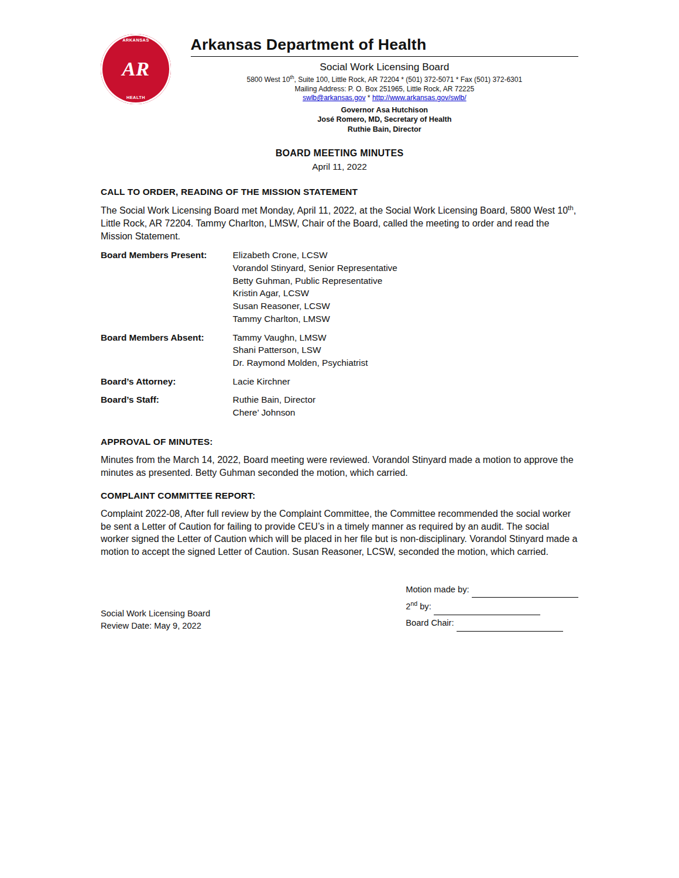Arkansas
AR
Health
Arkansas Department of Health
Social Work Licensing Board
5800 West 10th, Suite 100, Little Rock, AR 72204 * (501) 372-5071 * Fax (501) 372-6301
Mailing Address: P. O. Box 251965, Little Rock, AR 72225
swlb@arkansas.gov * http://www.arkansas.gov/swlb/
Governor Asa Hutchison
José Romero, MD, Secretary of Health
Ruthie Bain, Director
BOARD MEETING MINUTES
April 11, 2022
CALL TO ORDER, READING OF THE MISSION STATEMENT
The Social Work Licensing Board met Monday, April 11, 2022, at the Social Work Licensing Board, 5800 West 10th, Little Rock, AR 72204. Tammy Charlton, LMSW, Chair of the Board, called the meeting to order and read the Mission Statement.
| Board Members Present: | Elizabeth Crone, LCSW Vorandol Stinyard, Senior Representative Betty Guhman, Public Representative Kristin Agar, LCSW Susan Reasoner, LCSW Tammy Charlton, LMSW |
| Board Members Absent: | Tammy Vaughn, LMSW Shani Patterson, LSW Dr. Raymond Molden, Psychiatrist |
| Board’s Attorney: | Lacie Kirchner |
| Board’s Staff: | Ruthie Bain, Director Chere’ Johnson |
APPROVAL OF MINUTES:
Minutes from the March 14, 2022, Board meeting were reviewed. Vorandol Stinyard made a motion to approve the minutes as presented. Betty Guhman seconded the motion, which carried.
COMPLAINT COMMITTEE REPORT:
Complaint 2022-08, After full review by the Complaint Committee, the Committee recommended the social worker be sent a Letter of Caution for failing to provide CEU’s in a timely manner as required by an audit. The social worker signed the Letter of Caution which will be placed in her file but is non-disciplinary. Vorandol Stinyard made a motion to accept the signed Letter of Caution. Susan Reasoner, LCSW, seconded the motion, which carried.
Social Work Licensing Board
Review Date: May 9, 2022
Motion made by:
2nd by:
Board Chair: